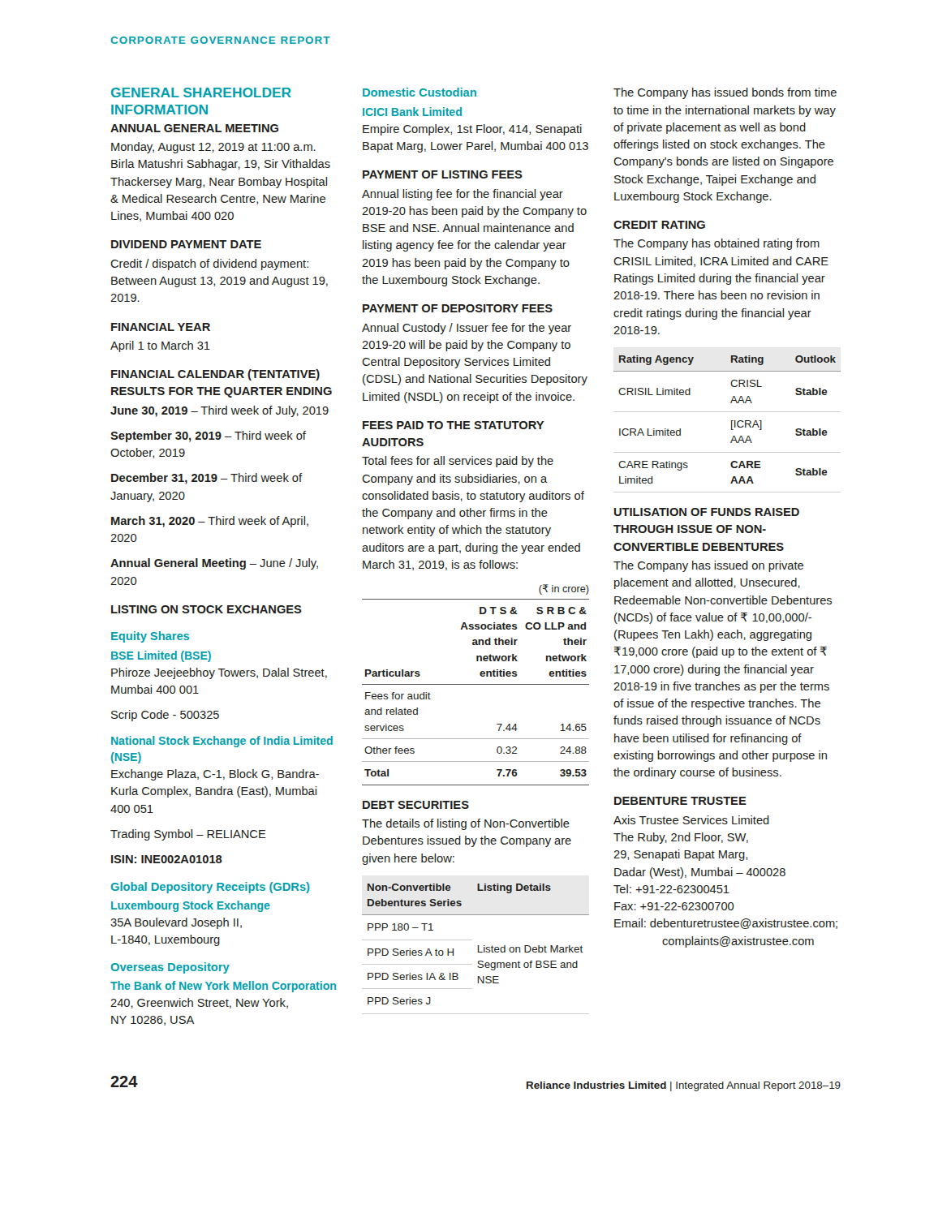Corporate Governance Report
General Shareholder
Information
Annual General Meeting
Monday, August 12, 2019 at 11:00 a.m. Birla Matushri Sabhagar, 19, Sir Vithaldas Thackersey Marg, Near Bombay Hospital & Medical Research Centre, New Marine Lines, Mumbai 400 020
Dividend Payment Date
Credit / dispatch of dividend payment: Between August 13, 2019 and August 19, 2019.
Financial Year
April 1 to March 31
Financial Calendar (Tentative) Results for the Quarter Ending
June 30, 2019 – Third week of July, 2019
September 30, 2019 – Third week of October, 2019
December 31, 2019 – Third week of January, 2020
March 31, 2020 – Third week of April, 2020
Annual General Meeting – June / July, 2020
Listing on Stock Exchanges
Equity Shares
BSE Limited (BSE)
Phiroze Jeejeebhoy Towers, Dalal Street, Mumbai 400 001
Scrip Code - 500325
National Stock Exchange of India Limited (NSE)
Exchange Plaza, C-1, Block G, Bandra-Kurla Complex, Bandra (East), Mumbai 400 051
Trading Symbol – RELIANCE
ISIN: INE002A01018
Global Depository Receipts (GDRs)
Luxembourg Stock Exchange
35A Boulevard Joseph II,
L-1840, Luxembourg
Overseas Depository
The Bank of New York Mellon Corporation
240, Greenwich Street, New York,
NY 10286, USA
Domestic Custodian
ICICI Bank Limited
Empire Complex, 1st Floor, 414, Senapati Bapat Marg, Lower Parel, Mumbai 400 013
Payment of Listing Fees
Annual listing fee for the financial year 2019-20 has been paid by the Company to BSE and NSE. Annual maintenance and listing agency fee for the calendar year 2019 has been paid by the Company to the Luxembourg Stock Exchange.
Payment of Depository Fees
Annual Custody / Issuer fee for the year 2019-20 will be paid by the Company to Central Depository Services Limited (CDSL) and National Securities Depository Limited (NSDL) on receipt of the invoice.
Fees Paid to the Statutory Auditors
Total fees for all services paid by the Company and its subsidiaries, on a consolidated basis, to statutory auditors of the Company and other firms in the network entity of which the statutory auditors are a part, during the year ended March 31, 2019, is as follows:
(₹ in crore)
| Particulars | D T S & Associates and their network entities | S R B C & CO LLP and their network entities |
| --- | --- | --- |
| Fees for audit and related services | 7.44 | 14.65 |
| Other fees | 0.32 | 24.88 |
| Total | 7.76 | 39.53 |
Debt Securities
The details of listing of Non-Convertible Debentures issued by the Company are given here below:
| Non-Convertible Debentures Series | Listing Details |
| --- | --- |
| PPP 180 – T1 | Listed on Debt Market Segment of BSE and NSE |
| PPD Series A to H |
| PPD Series IA & IB |
| PPD Series J |
The Company has issued bonds from time to time in the international markets by way of private placement as well as bond offerings listed on stock exchanges. The Company's bonds are listed on Singapore Stock Exchange, Taipei Exchange and Luxembourg Stock Exchange.
Credit Rating
The Company has obtained rating from CRISIL Limited, ICRA Limited and CARE Ratings Limited during the financial year 2018-19. There has been no revision in credit ratings during the financial year 2018-19.
| Rating Agency | Rating | Outlook |
| --- | --- | --- |
| CRISIL Limited | CRISL AAA | Stable |
| ICRA Limited | [ICRA] AAA | Stable |
| CARE Ratings Limited | CARE AAA | Stable |
Utilisation of Funds Raised Through Issue of Non-Convertible Debentures
The Company has issued on private placement and allotted, Unsecured, Redeemable Non-convertible Debentures (NCDs) of face value of ₹ 10,00,000/- (Rupees Ten Lakh) each, aggregating ₹19,000 crore (paid up to the extent of ₹ 17,000 crore) during the financial year 2018-19 in five tranches as per the terms of issue of the respective tranches. The funds raised through issuance of NCDs have been utilised for refinancing of existing borrowings and other purpose in the ordinary course of business.
Debenture Trustee
Axis Trustee Services Limited
The Ruby, 2nd Floor, SW,
29, Senapati Bapat Marg,
Dadar (West), Mumbai – 400028
Tel: +91-22-62300451
Fax: +91-22-62300700
Email: debenturetrustee@axistrustee.com;
complaints@axistrustee.com
224
Reliance Industries Limited | Integrated Annual Report 2018–19